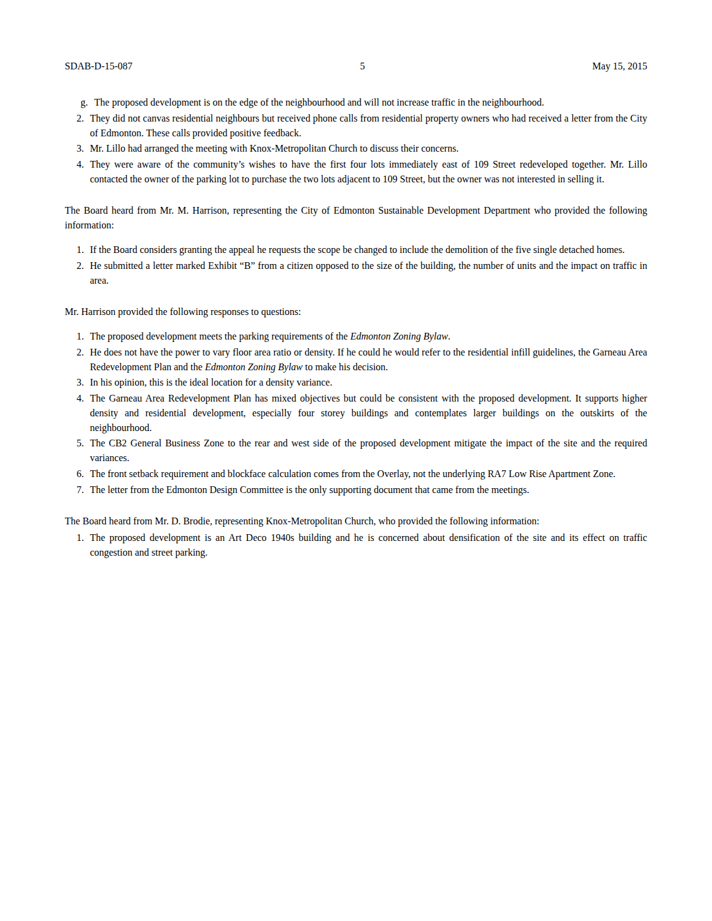SDAB-D-15-087 5 May 15, 2015
The proposed development is on the edge of the neighbourhood and will not increase traffic in the neighbourhood.
They did not canvas residential neighbours but received phone calls from residential property owners who had received a letter from the City of Edmonton. These calls provided positive feedback.
Mr. Lillo had arranged the meeting with Knox-Metropolitan Church to discuss their concerns.
They were aware of the community’s wishes to have the first four lots immediately east of 109 Street redeveloped together. Mr. Lillo contacted the owner of the parking lot to purchase the two lots adjacent to 109 Street, but the owner was not interested in selling it.
The Board heard from Mr. M. Harrison, representing the City of Edmonton Sustainable Development Department who provided the following information:
If the Board considers granting the appeal he requests the scope be changed to include the demolition of the five single detached homes.
He submitted a letter marked Exhibit “B” from a citizen opposed to the size of the building, the number of units and the impact on traffic in area.
Mr. Harrison provided the following responses to questions:
The proposed development meets the parking requirements of the Edmonton Zoning Bylaw.
He does not have the power to vary floor area ratio or density. If he could he would refer to the residential infill guidelines, the Garneau Area Redevelopment Plan and the Edmonton Zoning Bylaw to make his decision.
In his opinion, this is the ideal location for a density variance.
The Garneau Area Redevelopment Plan has mixed objectives but could be consistent with the proposed development. It supports higher density and residential development, especially four storey buildings and contemplates larger buildings on the outskirts of the neighbourhood.
The CB2 General Business Zone to the rear and west side of the proposed development mitigate the impact of the site and the required variances.
The front setback requirement and blockface calculation comes from the Overlay, not the underlying RA7 Low Rise Apartment Zone.
The letter from the Edmonton Design Committee is the only supporting document that came from the meetings.
The Board heard from Mr. D. Brodie, representing Knox-Metropolitan Church, who provided the following information:
The proposed development is an Art Deco 1940s building and he is concerned about densification of the site and its effect on traffic congestion and street parking.